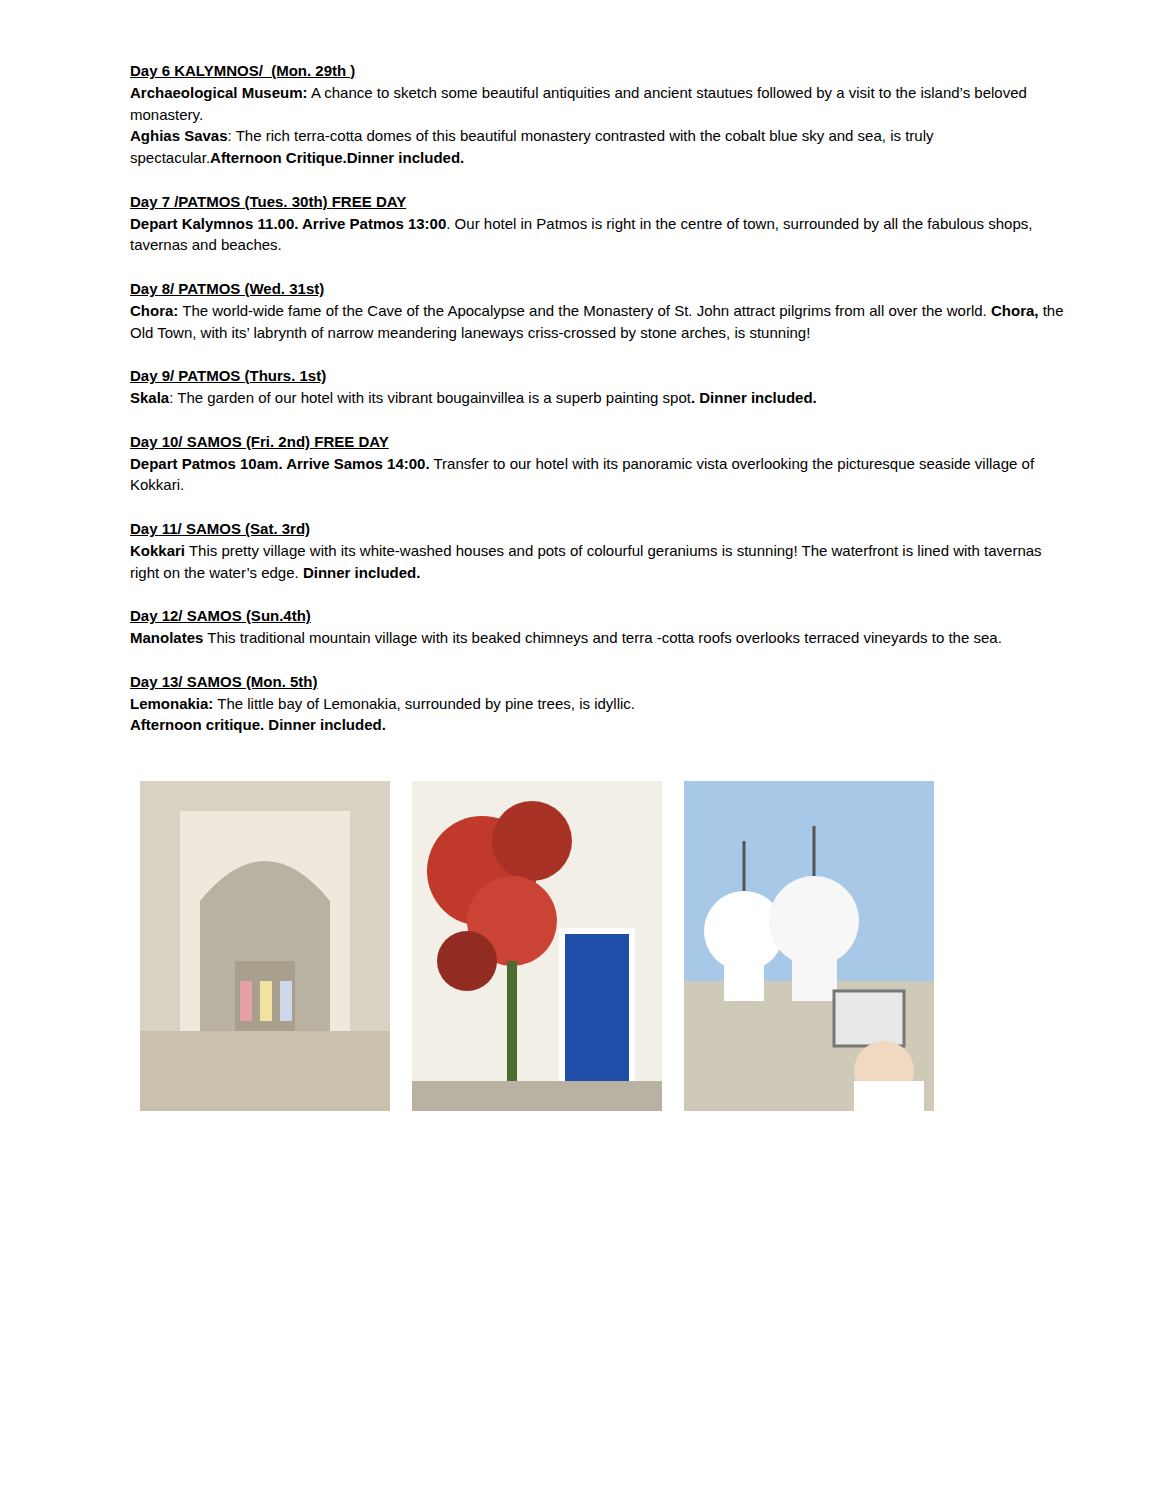Day 6 KALYMNOS/ (Mon. 29th )
Archaeological Museum: A chance to sketch some beautiful antiquities and ancient stautues followed by a visit to the island’s beloved monastery.
Aghias Savas: The rich terra-cotta domes of this beautiful monastery contrasted with the cobalt blue sky and sea, is truly spectacular.Afternoon Critique.Dinner included.
Day 7 /PATMOS (Tues. 30th) FREE DAY
Depart Kalymnos 11.00. Arrive Patmos 13:00. Our hotel in Patmos is right in the centre of town, surrounded by all the fabulous shops, tavernas and beaches.
Day 8/ PATMOS (Wed. 31st)
Chora: The world-wide fame of the Cave of the Apocalypse and the Monastery of St. John attract pilgrims from all over the world. Chora, the Old Town, with its’ labrynth of narrow meandering laneways criss-crossed by stone arches, is stunning!
Day 9/ PATMOS (Thurs. 1st)
Skala: The garden of our hotel with its vibrant bougainvillea is a superb painting spot. Dinner included.
Day 10/ SAMOS (Fri. 2nd) FREE DAY
Depart Patmos 10am. Arrive Samos 14:00. Transfer to our hotel with its panoramic vista overlooking the picturesque seaside village of Kokkari.
Day 11/ SAMOS (Sat. 3rd)
Kokkari This pretty village with its white-washed houses and pots of colourful geraniums is stunning! The waterfront is lined with tavernas right on the water’s edge. Dinner included.
Day 12/ SAMOS (Sun.4th)
Manolates This traditional mountain village with its beaked chimneys and terra -cotta roofs overlooks terraced vineyards to the sea.
Day 13/ SAMOS (Mon. 5th)
Lemonakia: The little bay of Lemonakia, surrounded by pine trees, is idyllic.
Afternoon critique. Dinner included.